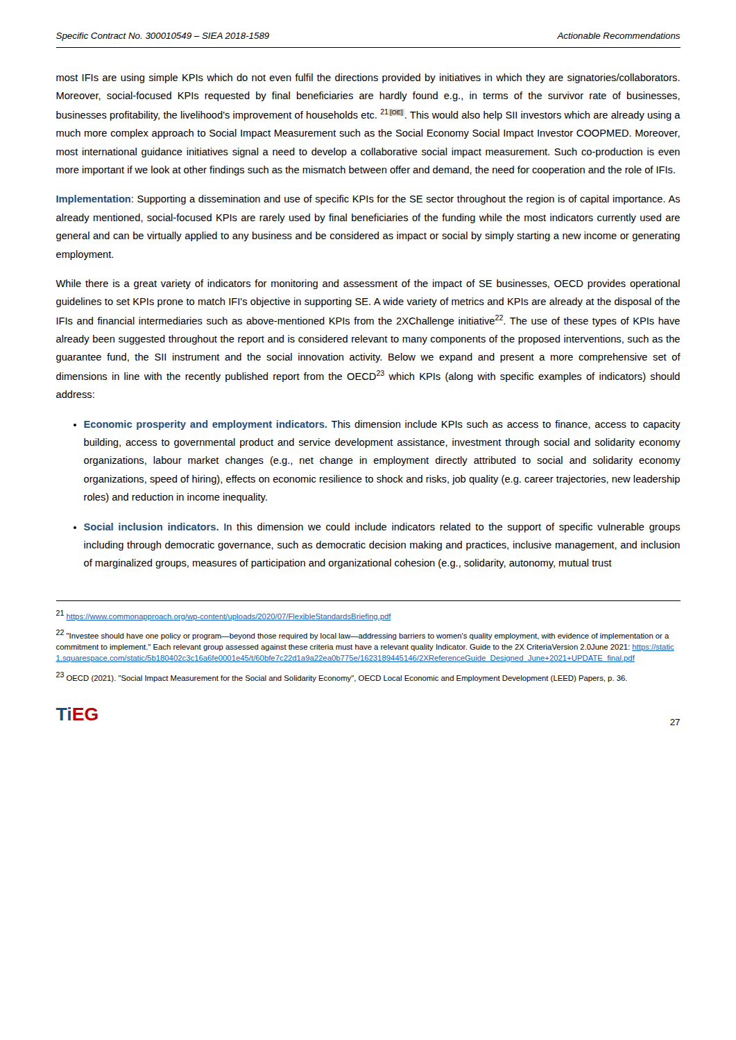Specific Contract No. 300010549 – SIEA 2018-1589
Actionable Recommendations
most IFIs are using simple KPIs which do not even fulfil the directions provided by initiatives in which they are signatories/collaborators. Moreover, social-focused KPIs requested by final beneficiaries are hardly found e.g., in terms of the survivor rate of businesses, businesses profitability, the livelihood's improvement of households etc. 21[OE]. This would also help SII investors which are already using a much more complex approach to Social Impact Measurement such as the Social Economy Social Impact Investor COOPMED. Moreover, most international guidance initiatives signal a need to develop a collaborative social impact measurement. Such co-production is even more important if we look at other findings such as the mismatch between offer and demand, the need for cooperation and the role of IFIs.
Implementation: Supporting a dissemination and use of specific KPIs for the SE sector throughout the region is of capital importance. As already mentioned, social-focused KPIs are rarely used by final beneficiaries of the funding while the most indicators currently used are general and can be virtually applied to any business and be considered as impact or social by simply starting a new income or generating employment.
While there is a great variety of indicators for monitoring and assessment of the impact of SE businesses, OECD provides operational guidelines to set KPIs prone to match IFI's objective in supporting SE. A wide variety of metrics and KPIs are already at the disposal of the IFIs and financial intermediaries such as above-mentioned KPIs from the 2XChallenge initiative22. The use of these types of KPIs have already been suggested throughout the report and is considered relevant to many components of the proposed interventions, such as the guarantee fund, the SII instrument and the social innovation activity. Below we expand and present a more comprehensive set of dimensions in line with the recently published report from the OECD23 which KPIs (along with specific examples of indicators) should address:
Economic prosperity and employment indicators. This dimension include KPIs such as access to finance, access to capacity building, access to governmental product and service development assistance, investment through social and solidarity economy organizations, labour market changes (e.g., net change in employment directly attributed to social and solidarity economy organizations, speed of hiring), effects on economic resilience to shock and risks, job quality (e.g. career trajectories, new leadership roles) and reduction in income inequality.
Social inclusion indicators. In this dimension we could include indicators related to the support of specific vulnerable groups including through democratic governance, such as democratic decision making and practices, inclusive management, and inclusion of marginalized groups, measures of participation and organizational cohesion (e.g., solidarity, autonomy, mutual trust
21 https://www.commonapproach.org/wp-content/uploads/2020/07/FlexibleStandardsBriefing.pdf
22 "Investee should have one policy or program—beyond those required by local law—addressing barriers to women's quality employment, with evidence of implementation or a commitment to implement." Each relevant group assessed against these criteria must have a relevant quality Indicator. Guide to the 2X CriteriaVersion 2.0June 2021: https://static1.squarespace.com/static/5b180402c3c16a6fe0001e45/t/60bfe7c22d1a9a22ea0b775e/1623189445146/2XReferenceGuide_Designed_June+2021+UPDATE_final.pdf
23 OECD (2021). "Social Impact Measurement for the Social and Solidarity Economy", OECD Local Economic and Employment Development (LEED) Papers, p. 36.
Ti EG
27